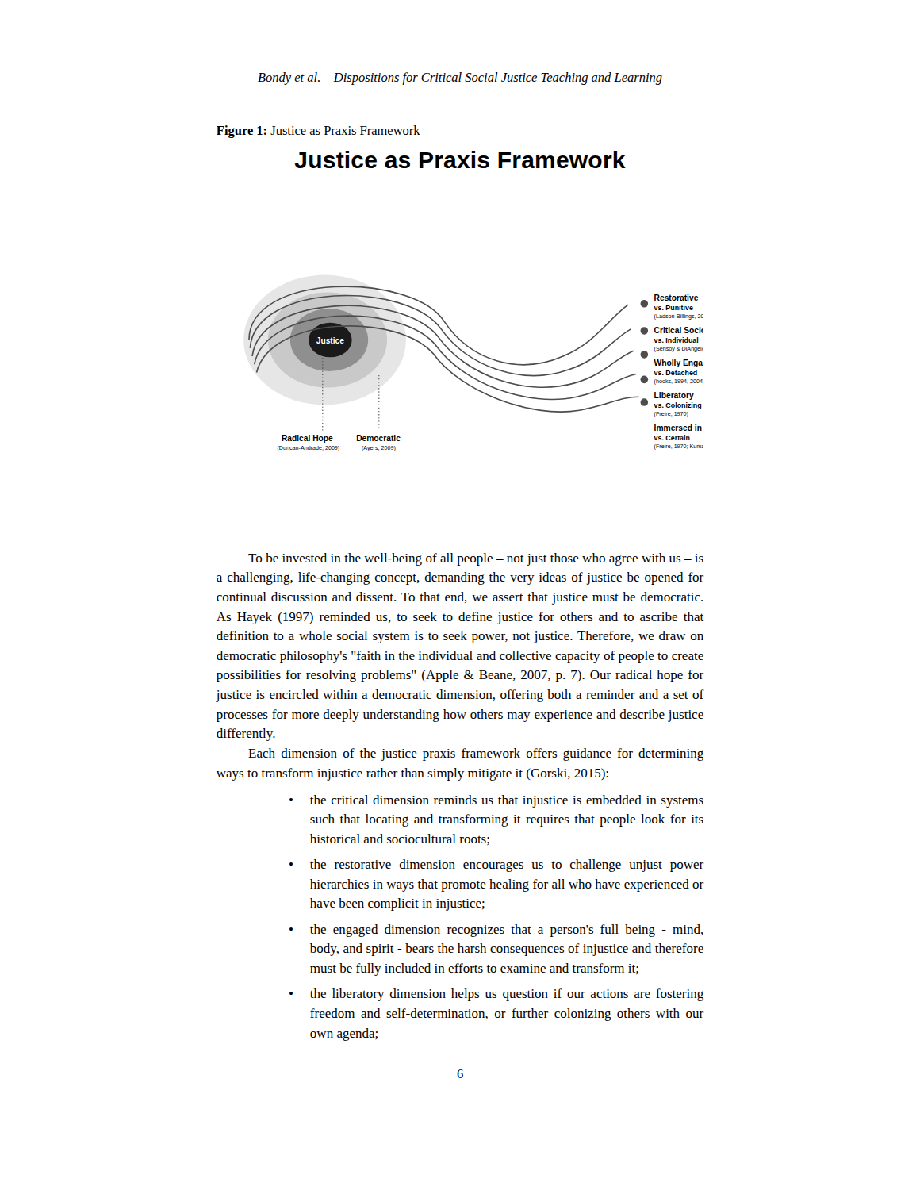Bondy et al. – Dispositions for Critical Social Justice Teaching and Learning
Figure 1: Justice as Praxis Framework
Justice as Praxis Framework
Justice Restorative vs. Punitive (Ladson-Billings, 2015) Critical Sociological vs. Individual (Sensoy & DiAngelo, 2012) Wholly Engaged vs. Detached (hooks, 1994, 2004) Liberatory vs. Colonizing (Freire, 1970) Immersed in Inquiry vs. Certain (Freire, 1970; Kumashiro, 2015) Radical Hope (Duncan-Andrade, 2009) Democratic (Ayers, 2009)
To be invested in the well-being of all people – not just those who agree with us – is a challenging, life-changing concept, demanding the very ideas of justice be opened for continual discussion and dissent. To that end, we assert that justice must be democratic. As Hayek (1997) reminded us, to seek to define justice for others and to ascribe that definition to a whole social system is to seek power, not justice. Therefore, we draw on democratic philosophy's "faith in the individual and collective capacity of people to create possibilities for resolving problems" (Apple & Beane, 2007, p. 7). Our radical hope for justice is encircled within a democratic dimension, offering both a reminder and a set of processes for more deeply understanding how others may experience and describe justice differently.
Each dimension of the justice praxis framework offers guidance for determining ways to transform injustice rather than simply mitigate it (Gorski, 2015):
the critical dimension reminds us that injustice is embedded in systems such that locating and transforming it requires that people look for its historical and sociocultural roots;
the restorative dimension encourages us to challenge unjust power hierarchies in ways that promote healing for all who have experienced or have been complicit in injustice;
the engaged dimension recognizes that a person's full being - mind, body, and spirit - bears the harsh consequences of injustice and therefore must be fully included in efforts to examine and transform it;
the liberatory dimension helps us question if our actions are fostering freedom and self-determination, or further colonizing others with our own agenda;
6